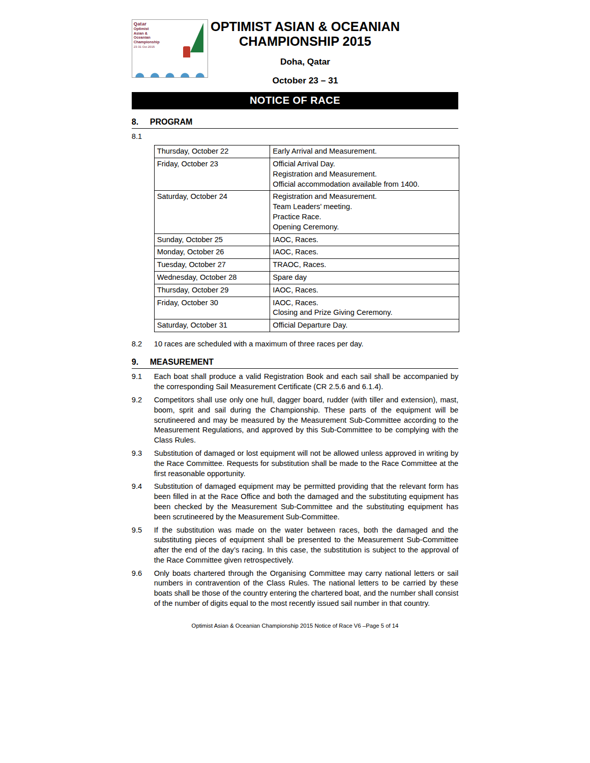Qatar
Optimist
Asian &
Oceanian
Championship
23-31 Oct 2015
OPTIMIST ASIAN & OCEANIAN
CHAMPIONSHIP 2015
Doha, Qatar
October 23 – 31
NOTICE OF RACE
8. PROGRAM
8.1
| Thursday, October 22 | Early Arrival and Measurement. |
| Friday, October 23 | Official Arrival Day. Registration and Measurement. Official accommodation available from 1400. |
| Saturday, October 24 | Registration and Measurement. Team Leaders’ meeting. Practice Race. Opening Ceremony. |
| Sunday, October 25 | IAOC, Races. |
| Monday, October 26 | IAOC, Races. |
| Tuesday, October 27 | TRAOC, Races. |
| Wednesday, October 28 | Spare day |
| Thursday, October 29 | IAOC, Races. |
| Friday, October 30 | IAOC, Races. Closing and Prize Giving Ceremony. |
| Saturday, October 31 | Official Departure Day. |
8.2
10 races are scheduled with a maximum of three races per day.
9. MEASUREMENT
9.1
Each boat shall produce a valid Registration Book and each sail shall be accompanied by the corresponding Sail Measurement Certificate (CR 2.5.6 and 6.1.4).
9.2
Competitors shall use only one hull, dagger board, rudder (with tiller and extension), mast, boom, sprit and sail during the Championship. These parts of the equipment will be scrutineered and may be measured by the Measurement Sub-Committee according to the Measurement Regulations, and approved by this Sub-Committee to be complying with the Class Rules.
9.3
Substitution of damaged or lost equipment will not be allowed unless approved in writing by the Race Committee. Requests for substitution shall be made to the Race Committee at the first reasonable opportunity.
9.4
Substitution of damaged equipment may be permitted providing that the relevant form has been filled in at the Race Office and both the damaged and the substituting equipment has been checked by the Measurement Sub-Committee and the substituting equipment has been scrutineered by the Measurement Sub-Committee.
9.5
If the substitution was made on the water between races, both the damaged and the substituting pieces of equipment shall be presented to the Measurement Sub-Committee after the end of the day’s racing. In this case, the substitution is subject to the approval of the Race Committee given retrospectively.
9.6
Only boats chartered through the Organising Committee may carry national letters or sail numbers in contravention of the Class Rules. The national letters to be carried by these boats shall be those of the country entering the chartered boat, and the number shall consist of the number of digits equal to the most recently issued sail number in that country.
Optimist Asian & Oceanian Championship 2015 Notice of Race V6 –Page 5 of 14